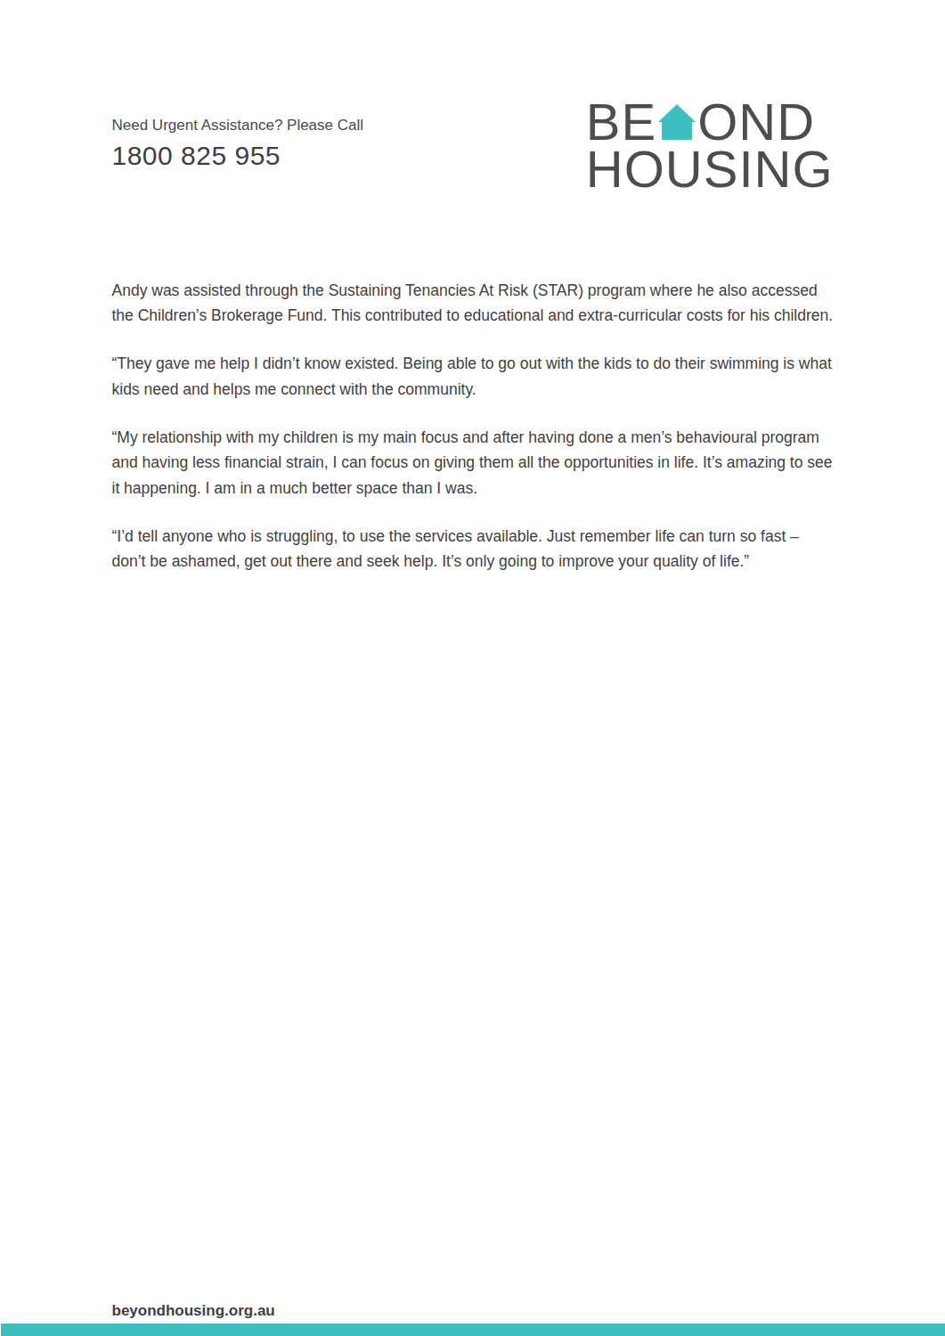Need Urgent Assistance? Please Call
1800 825 955
BE OND
HOUSING
Andy was assisted through the Sustaining Tenancies At Risk (STAR) program where he also accessed the Children’s Brokerage Fund. This contributed to educational and extra-curricular costs for his children.
“They gave me help I didn’t know existed. Being able to go out with the kids to do their swimming is what kids need and helps me connect with the community.
“My relationship with my children is my main focus and after having done a men’s behavioural program and having less financial strain, I can focus on giving them all the opportunities in life. It’s amazing to see it happening. I am in a much better space than I was.
“I’d tell anyone who is struggling, to use the services available. Just remember life can turn so fast – don’t be ashamed, get out there and seek help. It’s only going to improve your quality of life.”
beyondhousing.org.au